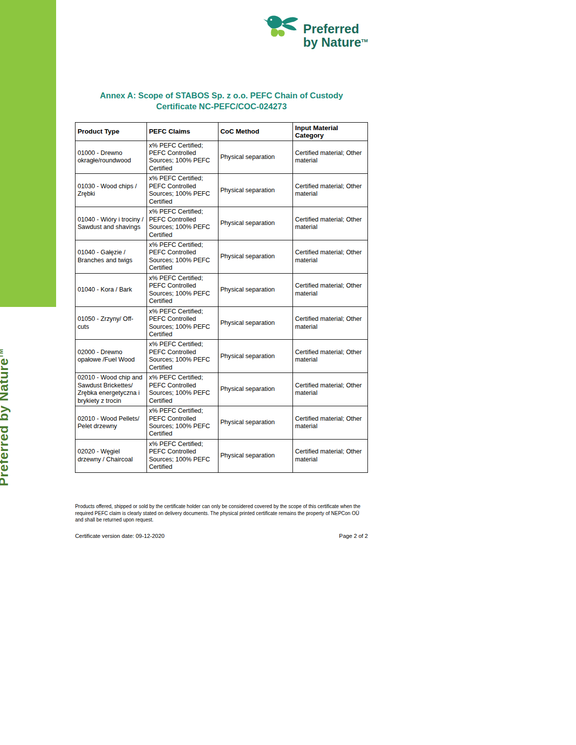Preferred by NatureTM
Preferredby NatureTM
Annex A: Scope of STABOS Sp. z o.o. PEFC Chain of Custody Certificate NC-PEFC/COC-024273
| Product Type | PEFC Claims | CoC Method | Input Material Category |
| --- | --- | --- | --- |
| 01000 - Drewno okragłe/roundwood | x% PEFC Certified; PEFC Controlled Sources; 100% PEFC Certified | Physical separation | Certified material; Other material |
| 01030 - Wood chips / Zrębki | x% PEFC Certified; PEFC Controlled Sources; 100% PEFC Certified | Physical separation | Certified material; Other material |
| 01040 - Wióry i trociny / Sawdust and shavings | x% PEFC Certified; PEFC Controlled Sources; 100% PEFC Certified | Physical separation | Certified material; Other material |
| 01040 - Gałęzie / Branches and twigs | x% PEFC Certified; PEFC Controlled Sources; 100% PEFC Certified | Physical separation | Certified material; Other material |
| 01040 - Kora / Bark | x% PEFC Certified; PEFC Controlled Sources; 100% PEFC Certified | Physical separation | Certified material; Other material |
| 01050 - Zrzyny/ Off-cuts | x% PEFC Certified; PEFC Controlled Sources; 100% PEFC Certified | Physical separation | Certified material; Other material |
| 02000 - Drewno opałowe /Fuel Wood | x% PEFC Certified; PEFC Controlled Sources; 100% PEFC Certified | Physical separation | Certified material; Other material |
| 02010 - Wood chip and Sawdust Brickettes/ Zrębka energetyczna i brykiety z trocin | x% PEFC Certified; PEFC Controlled Sources; 100% PEFC Certified | Physical separation | Certified material; Other material |
| 02010 - Wood Pellets/ Pelet drzewny | x% PEFC Certified; PEFC Controlled Sources; 100% PEFC Certified | Physical separation | Certified material; Other material |
| 02020 - Węgiel drzewny / Chaircoal | x% PEFC Certified; PEFC Controlled Sources; 100% PEFC Certified | Physical separation | Certified material; Other material |
Products offered, shipped or sold by the certificate holder can only be considered covered by the scope of this certificate when the required PEFC claim is clearly stated on delivery documents. The physical printed certificate remains the property of NEPCon OÜ and shall be returned upon request.
Certificate version date: 09-12-2020 Page 2 of 2